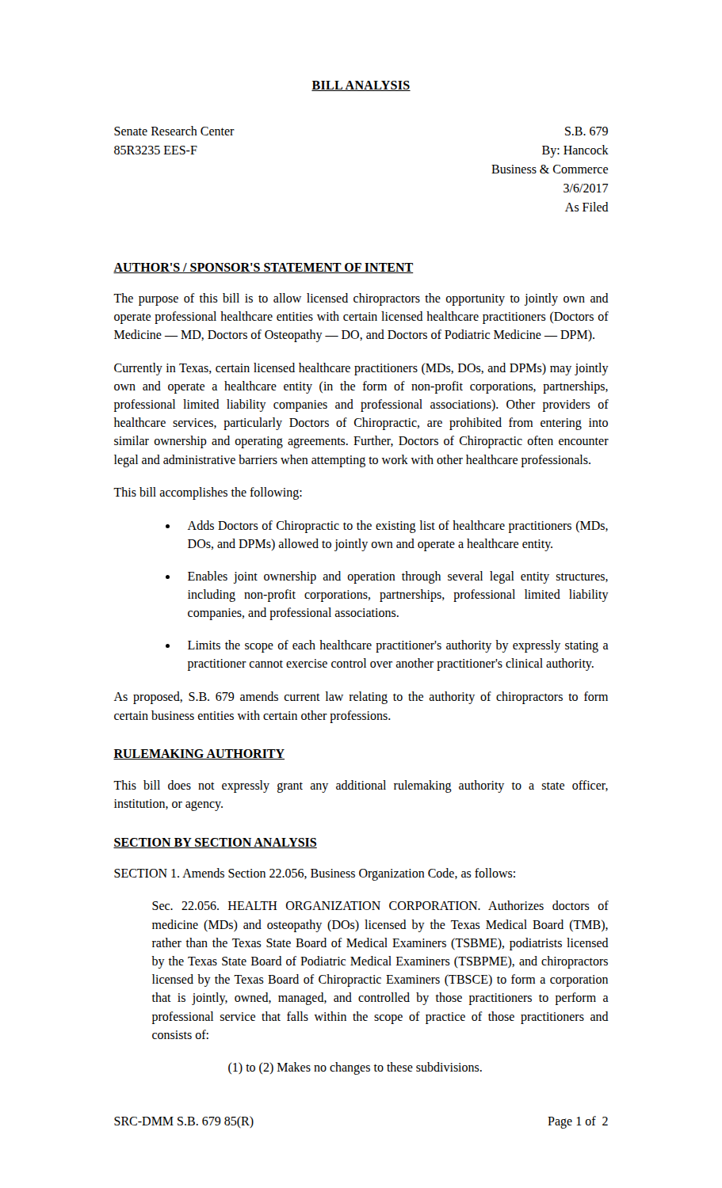BILL ANALYSIS
| Senate Research Center 85R3235 EES-F | S.B. 679 By: Hancock Business & Commerce 3/6/2017 As Filed |
AUTHOR'S / SPONSOR'S STATEMENT OF INTENT
The purpose of this bill is to allow licensed chiropractors the opportunity to jointly own and operate professional healthcare entities with certain licensed healthcare practitioners (Doctors of Medicine — MD, Doctors of Osteopathy — DO, and Doctors of Podiatric Medicine — DPM).
Currently in Texas, certain licensed healthcare practitioners (MDs, DOs, and DPMs) may jointly own and operate a healthcare entity (in the form of non-profit corporations, partnerships, professional limited liability companies and professional associations). Other providers of healthcare services, particularly Doctors of Chiropractic, are prohibited from entering into similar ownership and operating agreements. Further, Doctors of Chiropractic often encounter legal and administrative barriers when attempting to work with other healthcare professionals.
This bill accomplishes the following:
Adds Doctors of Chiropractic to the existing list of healthcare practitioners (MDs, DOs, and DPMs) allowed to jointly own and operate a healthcare entity.
Enables joint ownership and operation through several legal entity structures, including non-profit corporations, partnerships, professional limited liability companies, and professional associations.
Limits the scope of each healthcare practitioner's authority by expressly stating a practitioner cannot exercise control over another practitioner's clinical authority.
As proposed, S.B. 679 amends current law relating to the authority of chiropractors to form certain business entities with certain other professions.
RULEMAKING AUTHORITY
This bill does not expressly grant any additional rulemaking authority to a state officer, institution, or agency.
SECTION BY SECTION ANALYSIS
SECTION 1. Amends Section 22.056, Business Organization Code, as follows:
Sec. 22.056. HEALTH ORGANIZATION CORPORATION. Authorizes doctors of medicine (MDs) and osteopathy (DOs) licensed by the Texas Medical Board (TMB), rather than the Texas State Board of Medical Examiners (TSBME), podiatrists licensed by the Texas State Board of Podiatric Medical Examiners (TSBPME), and chiropractors licensed by the Texas Board of Chiropractic Examiners (TBSCE) to form a corporation that is jointly, owned, managed, and controlled by those practitioners to perform a professional service that falls within the scope of practice of those practitioners and consists of:
(1) to (2) Makes no changes to these subdivisions.
SRC-DMM S.B. 679 85(R) Page 1 of 2